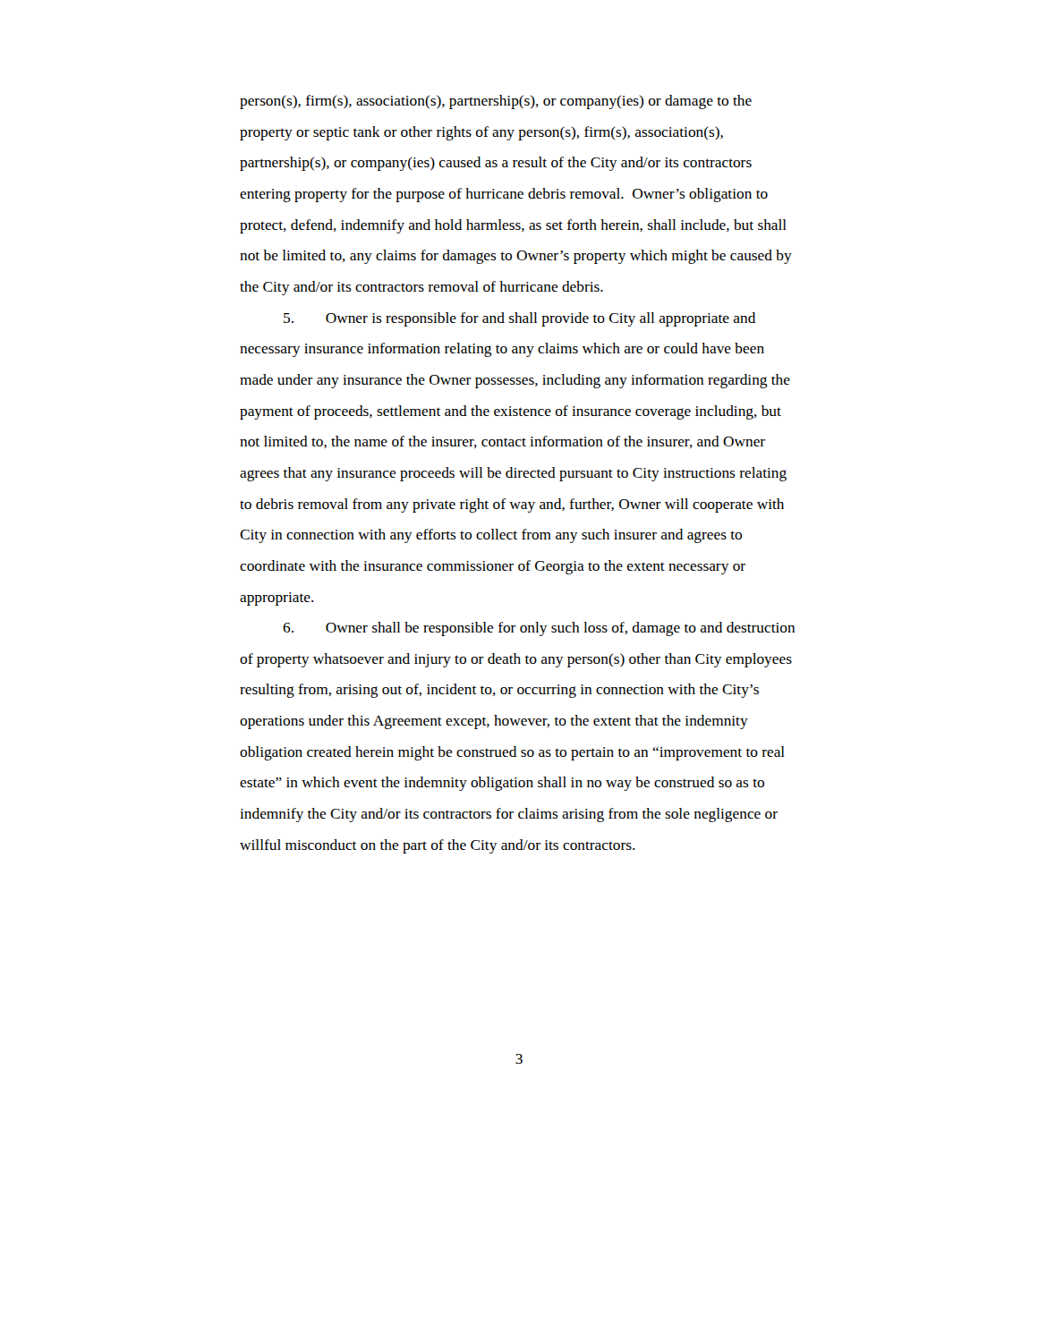person(s), firm(s), association(s), partnership(s), or company(ies) or damage to the property or septic tank or other rights of any person(s), firm(s), association(s), partnership(s), or company(ies) caused as a result of the City and/or its contractors entering property for the purpose of hurricane debris removal. Owner’s obligation to protect, defend, indemnify and hold harmless, as set forth herein, shall include, but shall not be limited to, any claims for damages to Owner’s property which might be caused by the City and/or its contractors removal of hurricane debris.
5. Owner is responsible for and shall provide to City all appropriate and necessary insurance information relating to any claims which are or could have been made under any insurance the Owner possesses, including any information regarding the payment of proceeds, settlement and the existence of insurance coverage including, but not limited to, the name of the insurer, contact information of the insurer, and Owner agrees that any insurance proceeds will be directed pursuant to City instructions relating to debris removal from any private right of way and, further, Owner will cooperate with City in connection with any efforts to collect from any such insurer and agrees to coordinate with the insurance commissioner of Georgia to the extent necessary or appropriate.
6. Owner shall be responsible for only such loss of, damage to and destruction of property whatsoever and injury to or death to any person(s) other than City employees resulting from, arising out of, incident to, or occurring in connection with the City’s operations under this Agreement except, however, to the extent that the indemnity obligation created herein might be construed so as to pertain to an “improvement to real estate” in which event the indemnity obligation shall in no way be construed so as to indemnify the City and/or its contractors for claims arising from the sole negligence or willful misconduct on the part of the City and/or its contractors.
3